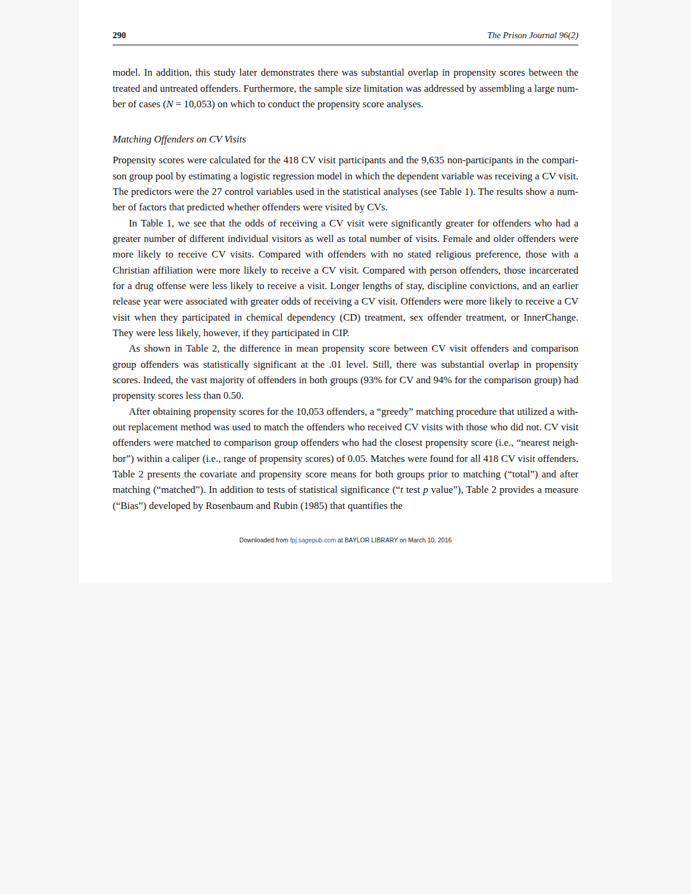290 The Prison Journal 96(2)
model. In addition, this study later demonstrates there was substantial overlap in propensity scores between the treated and untreated offenders. Furthermore, the sample size limitation was addressed by assembling a large number of cases (N = 10,053) on which to conduct the propensity score analyses.
Matching Offenders on CV Visits
Propensity scores were calculated for the 418 CV visit participants and the 9,635 non-participants in the comparison group pool by estimating a logistic regression model in which the dependent variable was receiving a CV visit. The predictors were the 27 control variables used in the statistical analyses (see Table 1). The results show a number of factors that predicted whether offenders were visited by CVs.
In Table 1, we see that the odds of receiving a CV visit were significantly greater for offenders who had a greater number of different individual visitors as well as total number of visits. Female and older offenders were more likely to receive CV visits. Compared with offenders with no stated religious preference, those with a Christian affiliation were more likely to receive a CV visit. Compared with person offenders, those incarcerated for a drug offense were less likely to receive a visit. Longer lengths of stay, discipline convictions, and an earlier release year were associated with greater odds of receiving a CV visit. Offenders were more likely to receive a CV visit when they participated in chemical dependency (CD) treatment, sex offender treatment, or InnerChange. They were less likely, however, if they participated in CIP.
As shown in Table 2, the difference in mean propensity score between CV visit offenders and comparison group offenders was statistically significant at the .01 level. Still, there was substantial overlap in propensity scores. Indeed, the vast majority of offenders in both groups (93% for CV and 94% for the comparison group) had propensity scores less than 0.50.
After obtaining propensity scores for the 10,053 offenders, a “greedy” matching procedure that utilized a without replacement method was used to match the offenders who received CV visits with those who did not. CV visit offenders were matched to comparison group offenders who had the closest propensity score (i.e., “nearest neighbor”) within a caliper (i.e., range of propensity scores) of 0.05. Matches were found for all 418 CV visit offenders. Table 2 presents the covariate and propensity score means for both groups prior to matching (“total”) and after matching (“matched”). In addition to tests of statistical significance (“t test p value”), Table 2 provides a measure (“Bias”) developed by Rosenbaum and Rubin (1985) that quantifies the
Downloaded from tpj.sagepub.com at BAYLOR LIBRARY on March 10, 2016